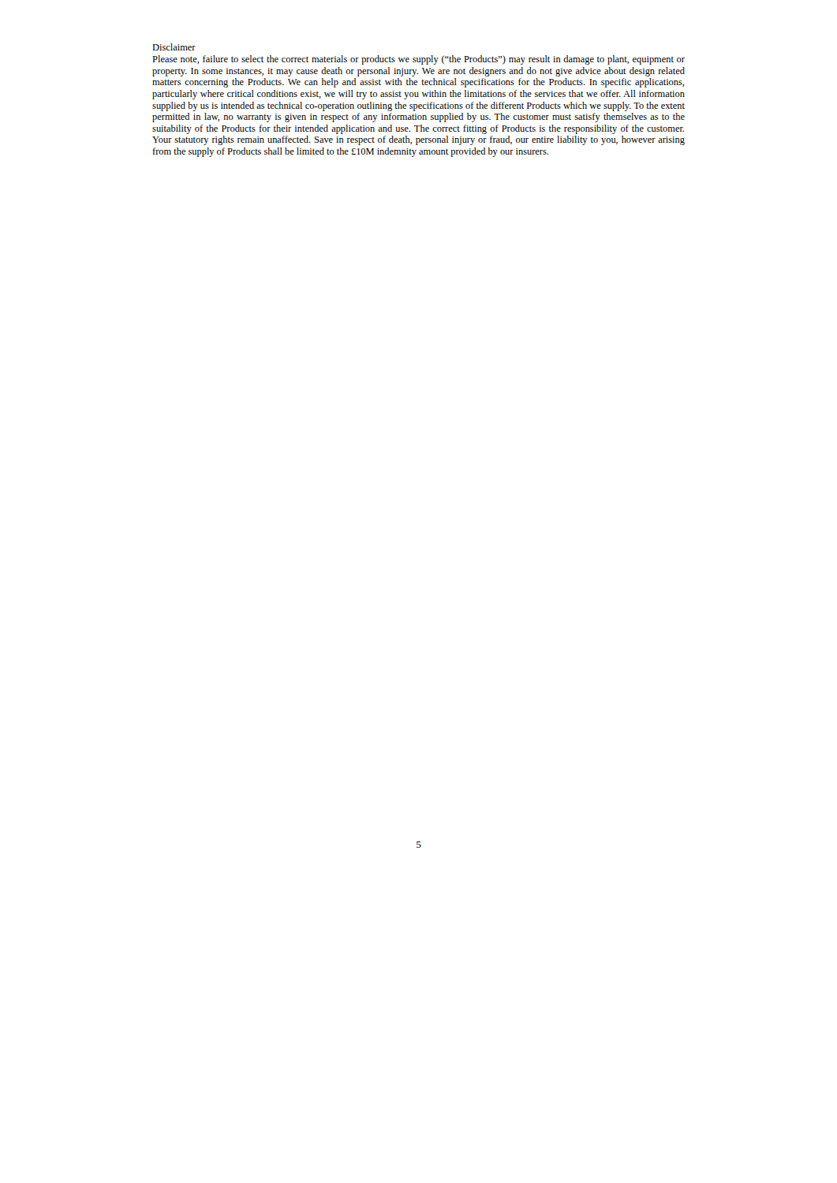Disclaimer
Please note, failure to select the correct materials or products we supply (“the Products”) may result in damage to plant, equipment or property. In some instances, it may cause death or personal injury. We are not designers and do not give advice about design related matters concerning the Products. We can help and assist with the technical specifications for the Products. In specific applications, particularly where critical conditions exist, we will try to assist you within the limitations of the services that we offer. All information supplied by us is intended as technical co-operation outlining the specifications of the different Products which we supply. To the extent permitted in law, no warranty is given in respect of any information supplied by us. The customer must satisfy themselves as to the suitability of the Products for their intended application and use. The correct fitting of Products is the responsibility of the customer. Your statutory rights remain unaffected. Save in respect of death, personal injury or fraud, our entire liability to you, however arising from the supply of Products shall be limited to the £10M indemnity amount provided by our insurers.
5